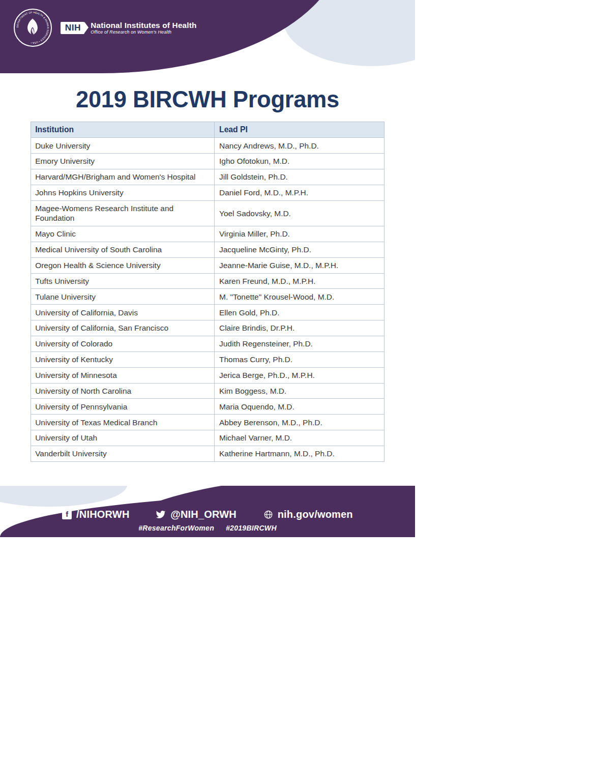DEPARTMENT OF HEALTH & HUMAN SERVICES • USA •
NIH
National Institutes of Health
Office of Research on Women's Health
2019 BIRCWH Programs
| Institution | Lead PI |
| --- | --- |
| Duke University | Nancy Andrews, M.D., Ph.D. |
| Emory University | Igho Ofotokun, M.D. |
| Harvard/MGH/Brigham and Women's Hospital | Jill Goldstein, Ph.D. |
| Johns Hopkins University | Daniel Ford, M.D., M.P.H. |
| Magee-Womens Research Institute and Foundation | Yoel Sadovsky, M.D. |
| Mayo Clinic | Virginia Miller, Ph.D. |
| Medical University of South Carolina | Jacqueline McGinty, Ph.D. |
| Oregon Health & Science University | Jeanne-Marie Guise, M.D., M.P.H. |
| Tufts University | Karen Freund, M.D., M.P.H. |
| Tulane University | M. "Tonette" Krousel-Wood, M.D. |
| University of California, Davis | Ellen Gold, Ph.D. |
| University of California, San Francisco | Claire Brindis, Dr.P.H. |
| University of Colorado | Judith Regensteiner, Ph.D. |
| University of Kentucky | Thomas Curry, Ph.D. |
| University of Minnesota | Jerica Berge, Ph.D., M.P.H. |
| University of North Carolina | Kim Boggess, M.D. |
| University of Pennsylvania | Maria Oquendo, M.D. |
| University of Texas Medical Branch | Abbey Berenson, M.D., Ph.D. |
| University of Utah | Michael Varner, M.D. |
| Vanderbilt University | Katherine Hartmann, M.D., Ph.D. |
f /NIHORWH @NIH_ORWH nih.gov/women
#ResearchForWomen#2019BIRCWH